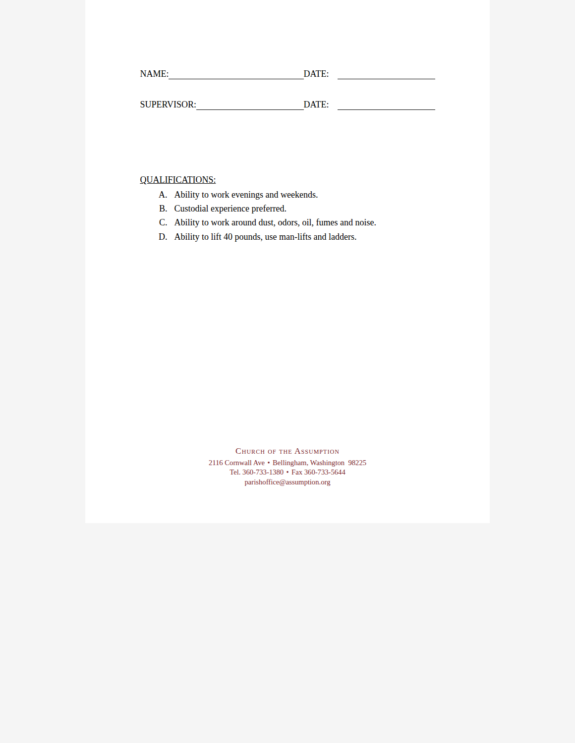NAME: DATE:
SUPERVISOR: DATE:
QUALIFICATIONS:
Ability to work evenings and weekends.
Custodial experience preferred.
Ability to work around dust, odors, oil, fumes and noise.
Ability to lift 40 pounds, use man-lifts and ladders.
Church of the Assumption
2116 Cornwall Ave • Bellingham, Washington 98225
Tel. 360-733-1380 • Fax 360-733-5644
parishoffice@assumption.org